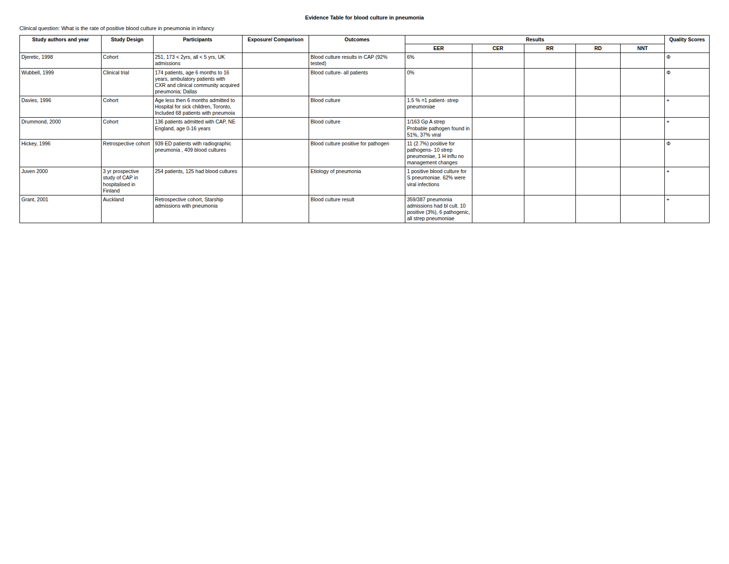Evidence Table for blood culture in pneumonia
Clinical question: What is the rate of positive blood culture in pneumonia in infancy
| Study authors and year | Study Design | Participants | Exposure/ Comparison | Outcomes | Results | Quality Scores |
| --- | --- | --- | --- | --- | --- | --- |
| EER | CER | RR | RD | NNT |
| Djeretic, 1998 | Cohort | 251, 173 < 2yrs, all < 5 yrs, UK admissions | | Blood culture results in CAP (92% tested) | 6% | | | | | Φ |
| Wubbell, 1999 | Clinical trial | 174 patients, age 6 months to 16 years, ambulatory patients with CXR and clinical community acquired pneumonia; Dallas | | Blood culture- all patients | 0% | | | | | Φ |
| Davies, 1996 | Cohort | Age less then 6 months admitted to Hospital for sick children, Toronto, Included 68 patients with pneumoia | | Blood culture | 1.5 % =1 patient- strep pneumoniae | | | | | + |
| Drummond, 2000 | Cohort | 136 patients admitted with CAP, NE England, age 0-16 years | | Blood culture | 1/163 Gp A strep Probable pathogen found in 51%, 37% viral | | | | | + |
| Hickey, 1996 | Retrospective cohort | 939 ED patients with radiographic pneumonia , 409 blood cultures | | Blood culture positive for pathogen | 11 (2.7%) positive for pathogens- 10 strep pneumoniae, 1 H influ no management changes | | | | | Φ |
| Juven 2000 | 3 yr prospective study of CAP in hospitalised in Finland | 254 patients, 125 had blood cultures | | Etiology of pneumonia | 1 positive blood culture for S pneumoniae. 62% were viral infections | | | | | + |
| Grant, 2001 | Auckland | Retrospective cohort, Starship admissions with pneumonia | | Blood culture result | 359/387 pneumonia admissions had bl cult. 10 positive (3%), 6 pathogenic, all strep pneumoniae | | | | | + |